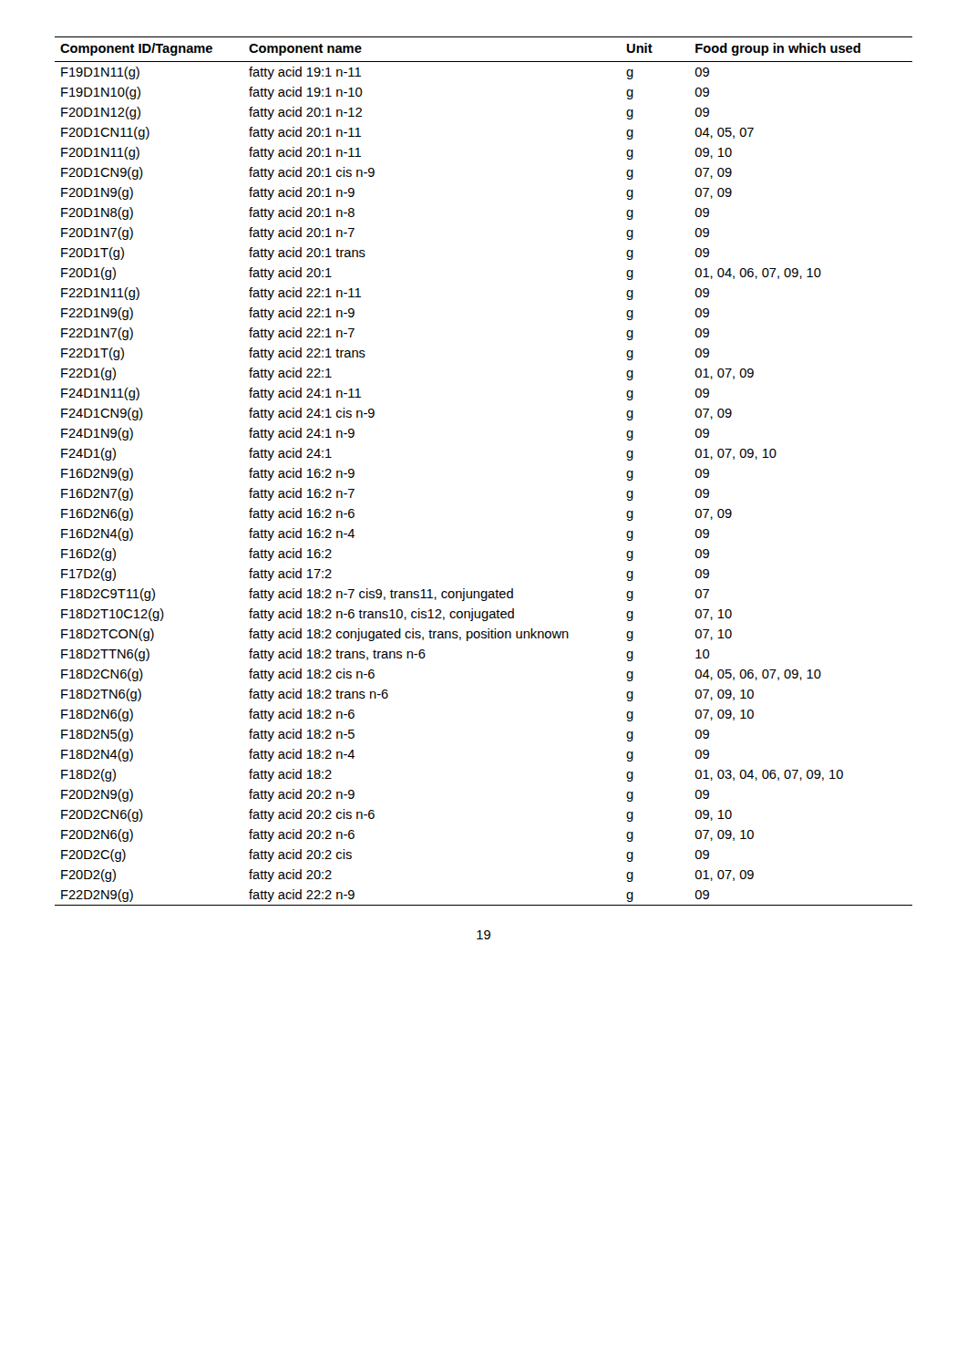Food components, units and food groups
| Component ID/Tagname | Component name | Unit | Food group in which used |
| --- | --- | --- | --- |
| F19D1N11(g) | fatty acid 19:1 n-11 | g | 09 |
| F19D1N10(g) | fatty acid 19:1 n-10 | g | 09 |
| F20D1N12(g) | fatty acid 20:1 n-12 | g | 09 |
| F20D1CN11(g) | fatty acid 20:1 n-11 | g | 04, 05, 07 |
| F20D1N11(g) | fatty acid 20:1 n-11 | g | 09, 10 |
| F20D1CN9(g) | fatty acid 20:1 cis n-9 | g | 07, 09 |
| F20D1N9(g) | fatty acid 20:1 n-9 | g | 07, 09 |
| F20D1N8(g) | fatty acid 20:1 n-8 | g | 09 |
| F20D1N7(g) | fatty acid 20:1 n-7 | g | 09 |
| F20D1T(g) | fatty acid 20:1 trans | g | 09 |
| F20D1(g) | fatty acid 20:1 | g | 01, 04, 06, 07, 09, 10 |
| F22D1N11(g) | fatty acid 22:1 n-11 | g | 09 |
| F22D1N9(g) | fatty acid 22:1 n-9 | g | 09 |
| F22D1N7(g) | fatty acid 22:1 n-7 | g | 09 |
| F22D1T(g) | fatty acid 22:1 trans | g | 09 |
| F22D1(g) | fatty acid 22:1 | g | 01, 07, 09 |
| F24D1N11(g) | fatty acid 24:1 n-11 | g | 09 |
| F24D1CN9(g) | fatty acid 24:1 cis n-9 | g | 07, 09 |
| F24D1N9(g) | fatty acid 24:1 n-9 | g | 09 |
| F24D1(g) | fatty acid 24:1 | g | 01, 07, 09, 10 |
| F16D2N9(g) | fatty acid 16:2 n-9 | g | 09 |
| F16D2N7(g) | fatty acid 16:2 n-7 | g | 09 |
| F16D2N6(g) | fatty acid 16:2 n-6 | g | 07, 09 |
| F16D2N4(g) | fatty acid 16:2 n-4 | g | 09 |
| F16D2(g) | fatty acid 16:2 | g | 09 |
| F17D2(g) | fatty acid 17:2 | g | 09 |
| F18D2C9T11(g) | fatty acid 18:2 n-7 cis9, trans11, conjungated | g | 07 |
| F18D2T10C12(g) | fatty acid 18:2 n-6 trans10, cis12, conjugated | g | 07, 10 |
| F18D2TCON(g) | fatty acid 18:2 conjugated cis, trans, position unknown | g | 07, 10 |
| F18D2TTN6(g) | fatty acid 18:2 trans, trans n-6 | g | 10 |
| F18D2CN6(g) | fatty acid 18:2 cis n-6 | g | 04, 05, 06, 07, 09, 10 |
| F18D2TN6(g) | fatty acid 18:2 trans n-6 | g | 07, 09, 10 |
| F18D2N6(g) | fatty acid 18:2 n-6 | g | 07, 09, 10 |
| F18D2N5(g) | fatty acid 18:2 n-5 | g | 09 |
| F18D2N4(g) | fatty acid 18:2 n-4 | g | 09 |
| F18D2(g) | fatty acid 18:2 | g | 01, 03, 04, 06, 07, 09, 10 |
| F20D2N9(g) | fatty acid 20:2 n-9 | g | 09 |
| F20D2CN6(g) | fatty acid 20:2 cis n-6 | g | 09, 10 |
| F20D2N6(g) | fatty acid 20:2 n-6 | g | 07, 09, 10 |
| F20D2C(g) | fatty acid 20:2 cis | g | 09 |
| F20D2(g) | fatty acid 20:2 | g | 01, 07, 09 |
| F22D2N9(g) | fatty acid 22:2 n-9 | g | 09 |
19